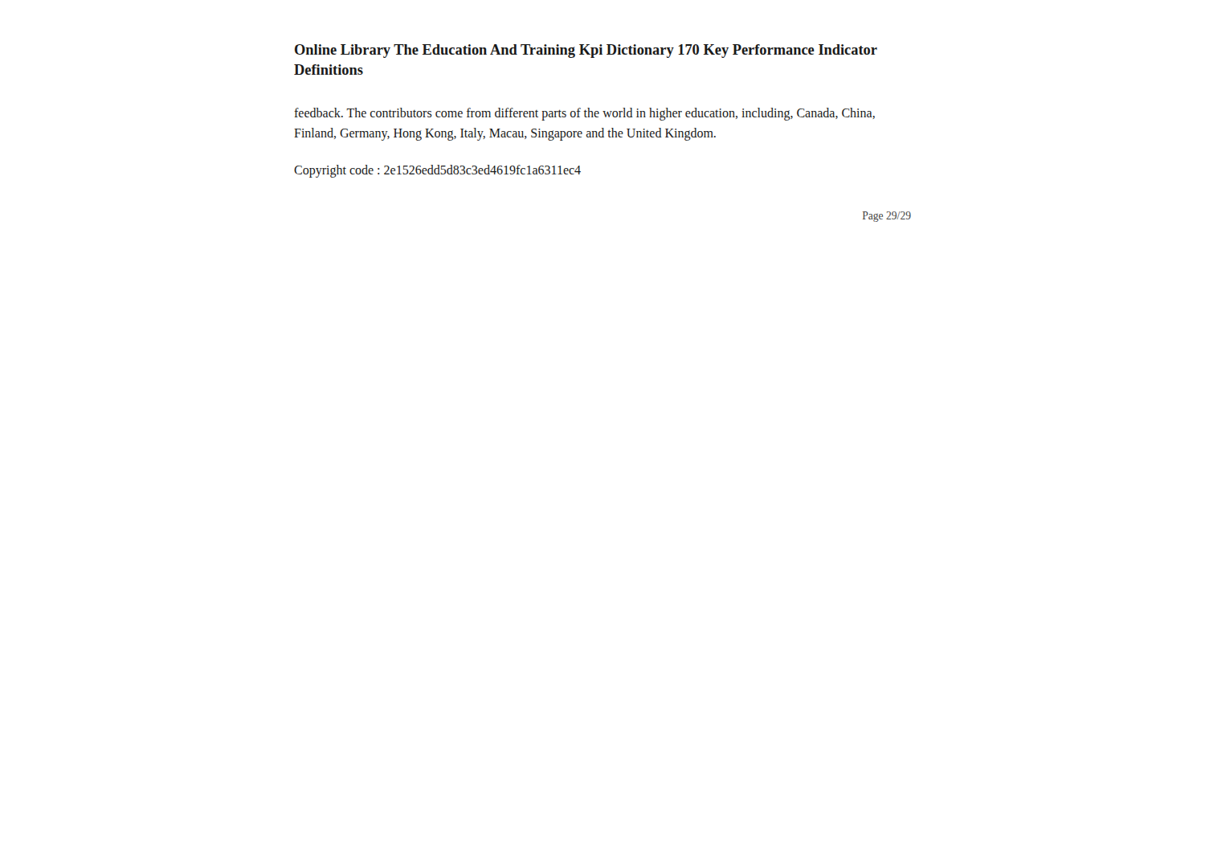Online Library The Education And Training Kpi Dictionary 170 Key Performance Indicator Definitions
feedback. The contributors come from different parts of the world in higher education, including, Canada, China, Finland, Germany, Hong Kong, Italy, Macau, Singapore and the United Kingdom.
Copyright code : 2e1526edd5d83c3ed4619fc1a6311ec4
Page 29/29